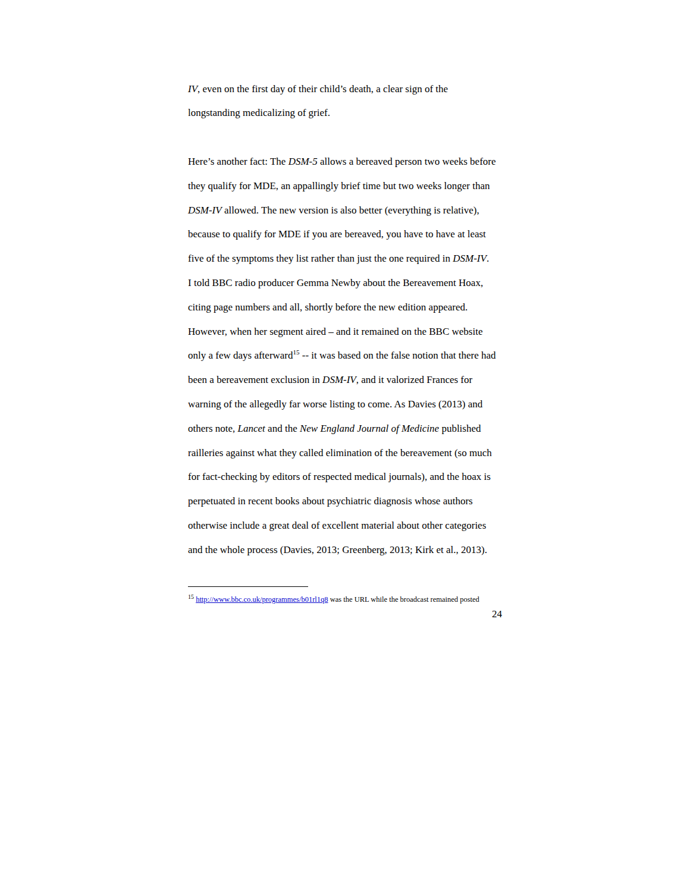IV, even on the first day of their child’s death, a clear sign of the longstanding medicalizing of grief.
Here’s another fact: The DSM-5 allows a bereaved person two weeks before they qualify for MDE, an appallingly brief time but two weeks longer than DSM-IV allowed. The new version is also better (everything is relative), because to qualify for MDE if you are bereaved, you have to have at least five of the symptoms they list rather than just the one required in DSM-IV.
I told BBC radio producer Gemma Newby about the Bereavement Hoax, citing page numbers and all, shortly before the new edition appeared. However, when her segment aired – and it remained on the BBC website only a few days afterward15 -- it was based on the false notion that there had been a bereavement exclusion in DSM-IV, and it valorized Frances for warning of the allegedly far worse listing to come. As Davies (2013) and others note, Lancet and the New England Journal of Medicine published railleries against what they called elimination of the bereavement (so much for fact-checking by editors of respected medical journals), and the hoax is perpetuated in recent books about psychiatric diagnosis whose authors otherwise include a great deal of excellent material about other categories and the whole process (Davies, 2013; Greenberg, 2013; Kirk et al., 2013).
15 http://www.bbc.co.uk/programmes/b01rl1q8 was the URL while the broadcast remained posted
24